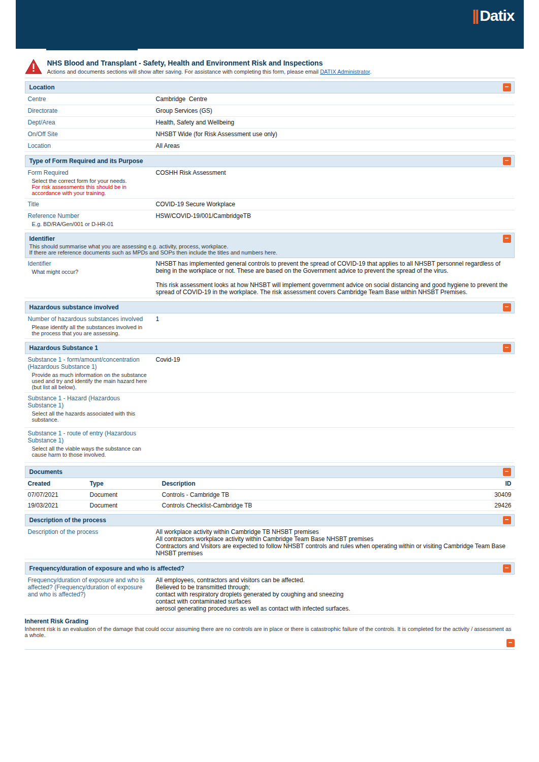||Datix
NHS Blood and Transplant - Safety, Health and Environment Risk and Inspections
Actions and documents sections will show after saving. For assistance with completing this form, please email DATIX Administrator.
Location−
| Centre | Cambridge Centre |
| Directorate | Group Services (GS) |
| Dept/Area | Health, Safety and Wellbeing |
| On/Off Site | NHSBT Wide (for Risk Assessment use only) |
| Location | All Areas |
Type of Form Required and its Purpose−
| Form Required Select the correct form for your needs. For risk assessments this should be in accordance with your training. | COSHH Risk Assessment |
| Title | COVID-19 Secure Workplace |
| Reference Number E.g. BD/RA/Gen/001 or D-HR-01 | HSW/COVID-19/001/CambridgeTB |
Identifier This should summarise what you are assessing e.g. activity, process, workplace.
If there are reference documents such as MPDs and SOPs then include the titles and numbers here. −
| Identifier What might occur? | NHSBT has implemented general controls to prevent the spread of COVID-19 that applies to all NHSBT personnel regardless of being in the workplace or not. These are based on the Government advice to prevent the spread of the virus. This risk assessment looks at how NHSBT will implement government advice on social distancing and good hygiene to prevent the spread of COVID-19 in the workplace. The risk assessment covers Cambridge Team Base within NHSBT Premises. |
Hazardous substance involved−
| Number of hazardous substances involved Please identify all the substances involved in the process that you are assessing. | 1 |
Hazardous Substance 1−
| Substance 1 - form/amount/concentration (Hazardous Substance 1) Provide as much information on the substance used and try and identify the main hazard here (but list all below). | Covid-19 |
| Substance 1 - Hazard (Hazardous Substance 1) Select all the hazards associated with this substance. | |
| Substance 1 - route of entry (Hazardous Substance 1) Select all the viable ways the substance can cause harm to those involved. | |
Documents−
| Created | Type | Description | ID |
| --- | --- | --- | --- |
| 07/07/2021 | Document | Controls - Cambridge TB | 30409 |
| 19/03/2021 | Document | Controls Checklist-Cambridge TB | 29426 |
Description of the process−
| Description of the process | All workplace activity within Cambridge TB NHSBT premises All contractors workplace activity within Cambridge Team Base NHSBT premises Contractors and Visitors are expected to follow NHSBT controls and rules when operating within or visiting Cambridge Team Base NHSBT premises |
Frequency/duration of exposure and who is affected?−
| Frequency/duration of exposure and who is affected? (Frequency/duration of exposure and who is affected?) | All employees, contractors and visitors can be affected. Believed to be transmitted through; contact with respiratory droplets generated by coughing and sneezing contact with contaminated surfaces aerosol generating procedures as well as contact with infected surfaces. |
Inherent Risk Grading
Inherent risk is an evaluation of the damage that could occur assuming there are no controls are in place or there is catastrophic failure of the controls. It is completed for the activity / assessment as a whole.
−